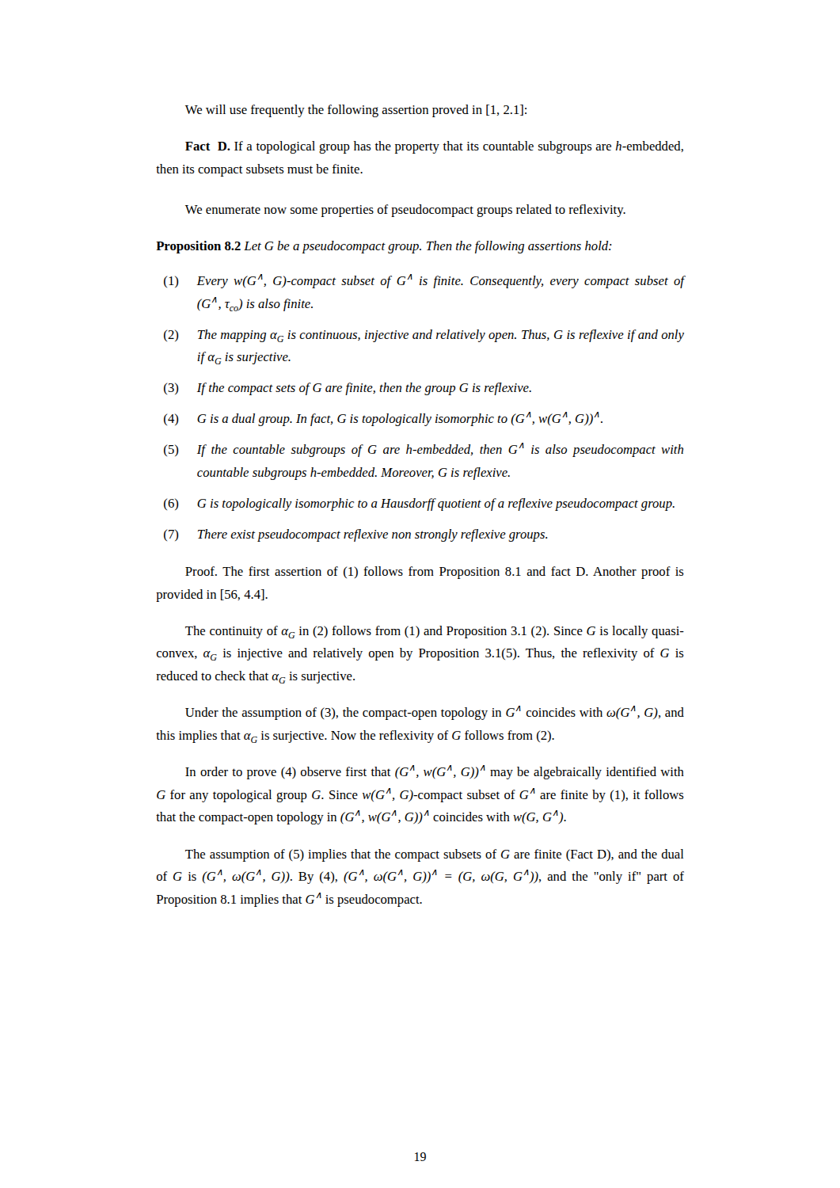We will use frequently the following assertion proved in [1, 2.1]:
Fact D. If a topological group has the property that its countable subgroups are h-embedded, then its compact subsets must be finite.
We enumerate now some properties of pseudocompact groups related to reflexivity.
Proposition 8.2 Let G be a pseudocompact group. Then the following assertions hold:
Every w(G∧, G)-compact subset of G∧ is finite. Consequently, every compact subset of (G∧, τco) is also finite.
The mapping αG is continuous, injective and relatively open. Thus, G is reflexive if and only if αG is surjective.
If the compact sets of G are finite, then the group G is reflexive.
G is a dual group. In fact, G is topologically isomorphic to (G∧, w(G∧, G))∧.
If the countable subgroups of G are h-embedded, then G∧ is also pseudocompact with countable subgroups h-embedded. Moreover, G is reflexive.
G is topologically isomorphic to a Hausdorff quotient of a reflexive pseudocompact group.
There exist pseudocompact reflexive non strongly reflexive groups.
Proof. The first assertion of (1) follows from Proposition 8.1 and fact D. Another proof is provided in [56, 4.4].
The continuity of αG in (2) follows from (1) and Proposition 3.1 (2). Since G is locally quasi-convex, αG is injective and relatively open by Proposition 3.1(5). Thus, the reflexivity of G is reduced to check that αG is surjective.
Under the assumption of (3), the compact-open topology in G∧ coincides with ω(G∧, G), and this implies that αG is surjective. Now the reflexivity of G follows from (2).
In order to prove (4) observe first that (G∧, w(G∧, G))∧ may be algebraically identified with G for any topological group G. Since w(G∧, G)-compact subset of G∧ are finite by (1), it follows that the compact-open topology in (G∧, w(G∧, G))∧ coincides with w(G, G∧).
The assumption of (5) implies that the compact subsets of G are finite (Fact D), and the dual of G is (G∧, ω(G∧, G)). By (4), (G∧, ω(G∧, G))∧ = (G, ω(G, G∧)), and the "only if" part of Proposition 8.1 implies that G∧ is pseudocompact.
19